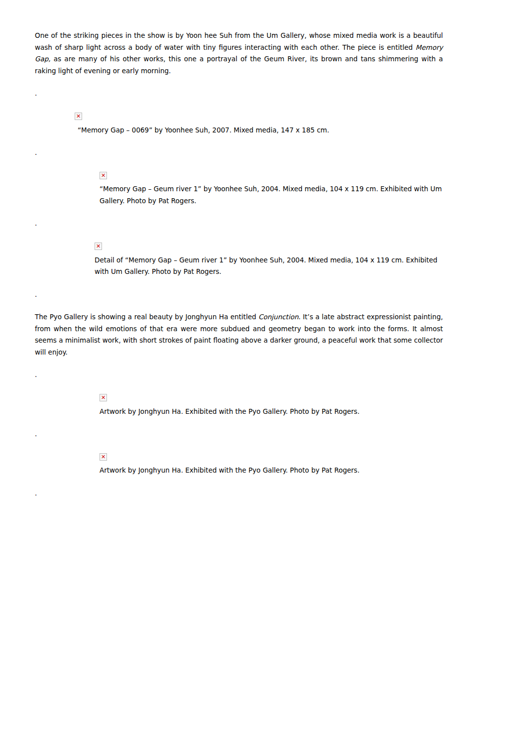One of the striking pieces in the show is by Yoon hee Suh from the Um Gallery, whose mixed media work is a beautiful wash of sharp light across a body of water with tiny figures interacting with each other. The piece is entitled Memory Gap, as are many of his other works, this one a portrayal of the Geum River, its brown and tans shimmering with a raking light of evening or early morning.
.
✕
“Memory Gap – 0069” by Yoonhee Suh, 2007. Mixed media, 147 x 185 cm.
.
✕
“Memory Gap – Geum river 1” by Yoonhee Suh, 2004. Mixed media, 104 x 119 cm. Exhibited with Um Gallery. Photo by Pat Rogers.
.
✕
Detail of “Memory Gap – Geum river 1” by Yoonhee Suh, 2004. Mixed media, 104 x 119 cm. Exhibited with Um Gallery. Photo by Pat Rogers.
.
The Pyo Gallery is showing a real beauty by Jonghyun Ha entitled Conjunction. It’s a late abstract expressionist painting, from when the wild emotions of that era were more subdued and geometry began to work into the forms. It almost seems a minimalist work, with short strokes of paint floating above a darker ground, a peaceful work that some collector will enjoy.
.
✕
Artwork by Jonghyun Ha. Exhibited with the Pyo Gallery. Photo by Pat Rogers.
.
✕
Artwork by Jonghyun Ha. Exhibited with the Pyo Gallery. Photo by Pat Rogers.
.